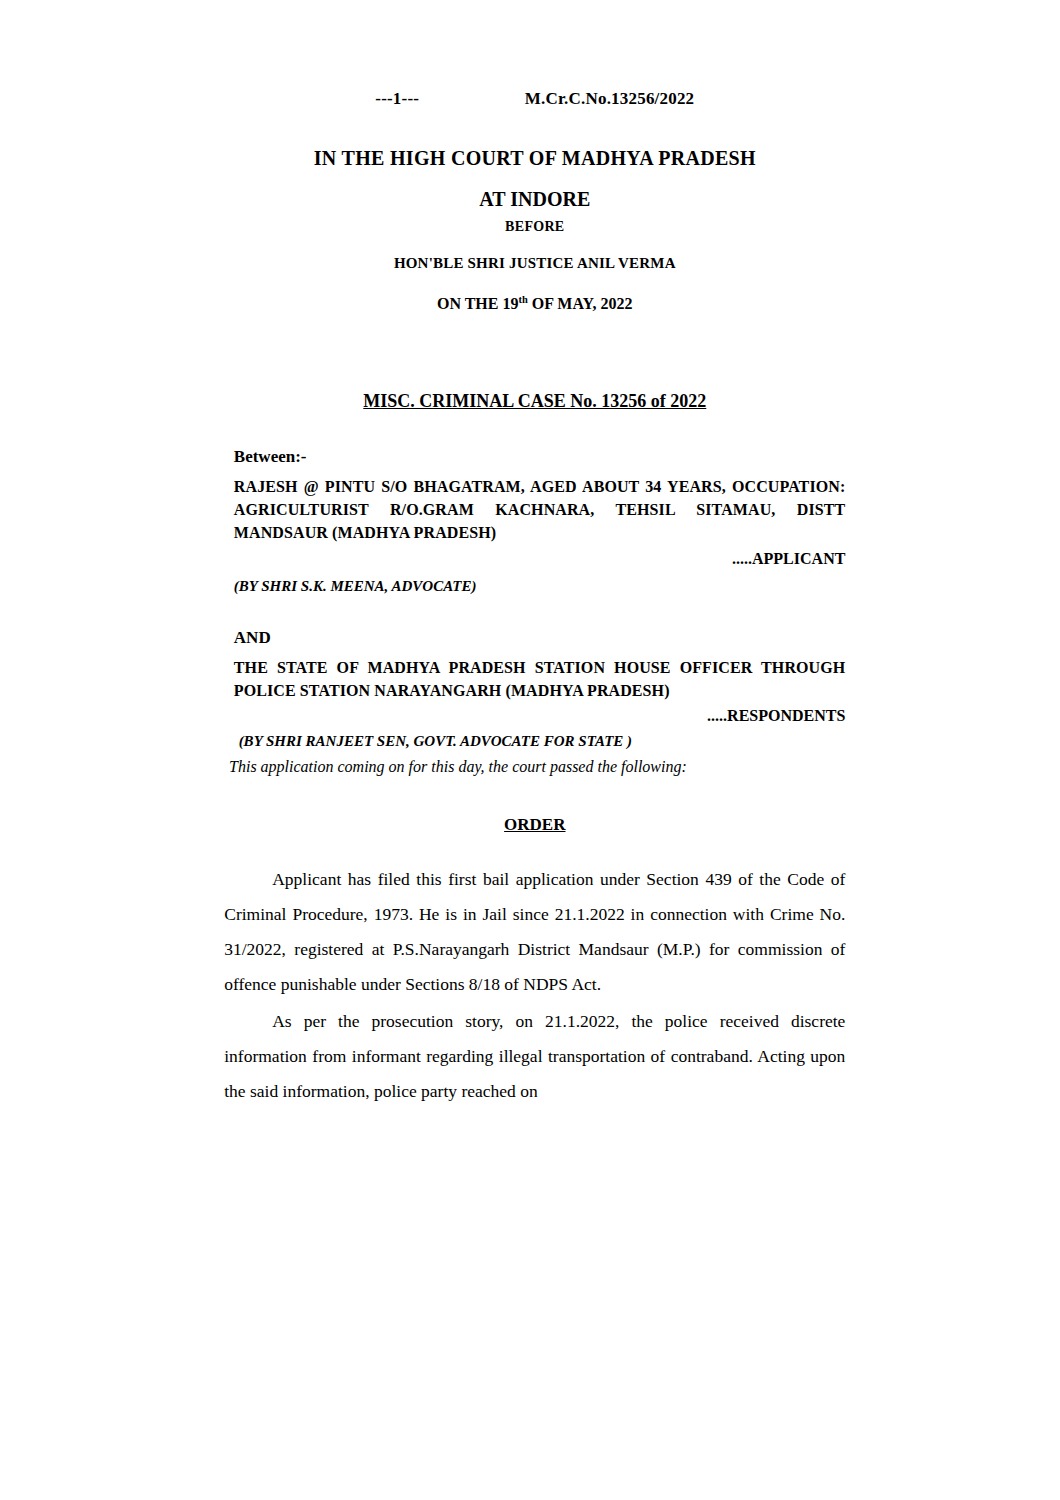---1---M.Cr.C.No.13256/2022
IN THE HIGH COURT OF MADHYA PRADESH
AT INDORE
BEFORE
HON'BLE SHRI JUSTICE ANIL VERMA
ON THE 19th OF MAY, 2022
MISC. CRIMINAL CASE No. 13256 of 2022
Between:-
RAJESH @ PINTU S/O BHAGATRAM, AGED ABOUT 34 YEARS, OCCUPATION: AGRICULTURIST R/O.GRAM KACHNARA, TEHSIL SITAMAU, DISTT MANDSAUR (MADHYA PRADESH)
.....APPLICANT
(BY SHRI S.K. MEENA, ADVOCATE)
AND
THE STATE OF MADHYA PRADESH STATION HOUSE OFFICER THROUGH POLICE STATION NARAYANGARH (MADHYA PRADESH)
.....RESPONDENTS
(BY SHRI RANJEET SEN, GOVT. ADVOCATE FOR STATE )
This application coming on for this day, the court passed the following:
ORDER
Applicant has filed this first bail application under Section 439 of the Code of Criminal Procedure, 1973. He is in Jail since 21.1.2022 in connection with Crime No. 31/2022, registered at P.S.Narayangarh District Mandsaur (M.P.) for commission of offence punishable under Sections 8/18 of NDPS Act.
As per the prosecution story, on 21.1.2022, the police received discrete information from informant regarding illegal transportation of contraband. Acting upon the said information, police party reached on